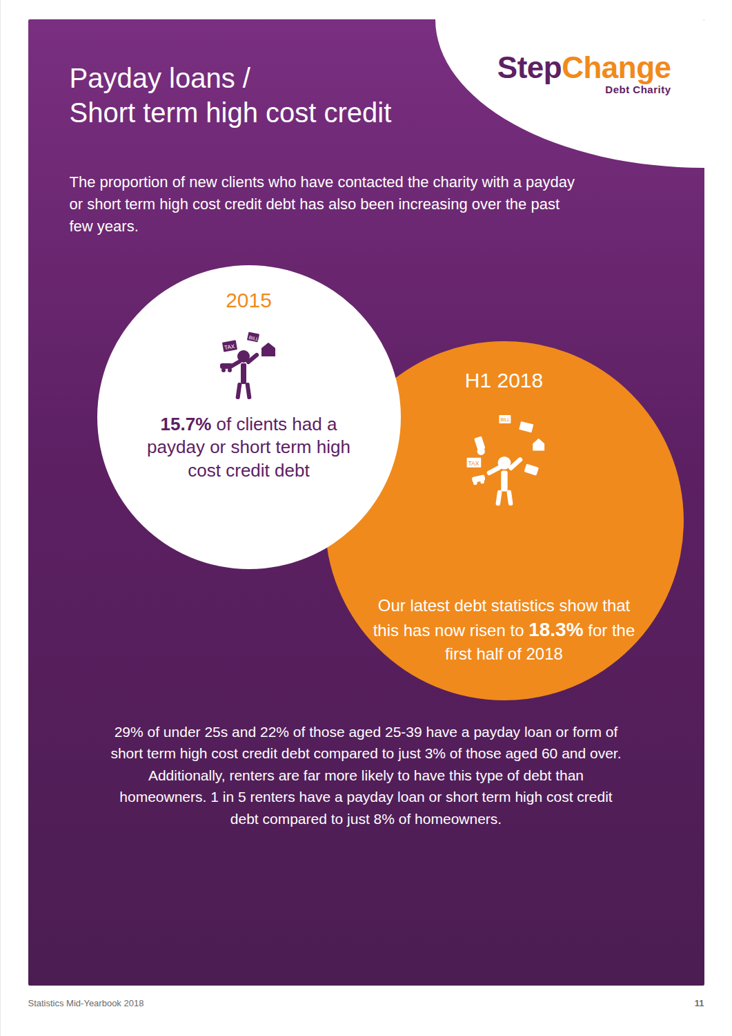Step Change
Debt Charity
Payday loans /
Short term high cost credit
The proportion of new clients who have contacted the charity with a payday or short term high cost credit debt has also been increasing over the past few years.
2015
BILL TAX
15.7% of clients had a payday or short term high cost credit debt
H1 2018
BILL TAX
Our latest debt statistics show that this has now risen to 18.3% for the first half of 2018
29% of under 25s and 22% of those aged 25-39 have a payday loan or form of short term high cost credit debt compared to just 3% of those aged 60 and over. Additionally, renters are far more likely to have this type of debt than homeowners. 1 in 5 renters have a payday loan or short term high cost credit debt compared to just 8% of homeowners.
Statistics Mid-Yearbook 2018 11